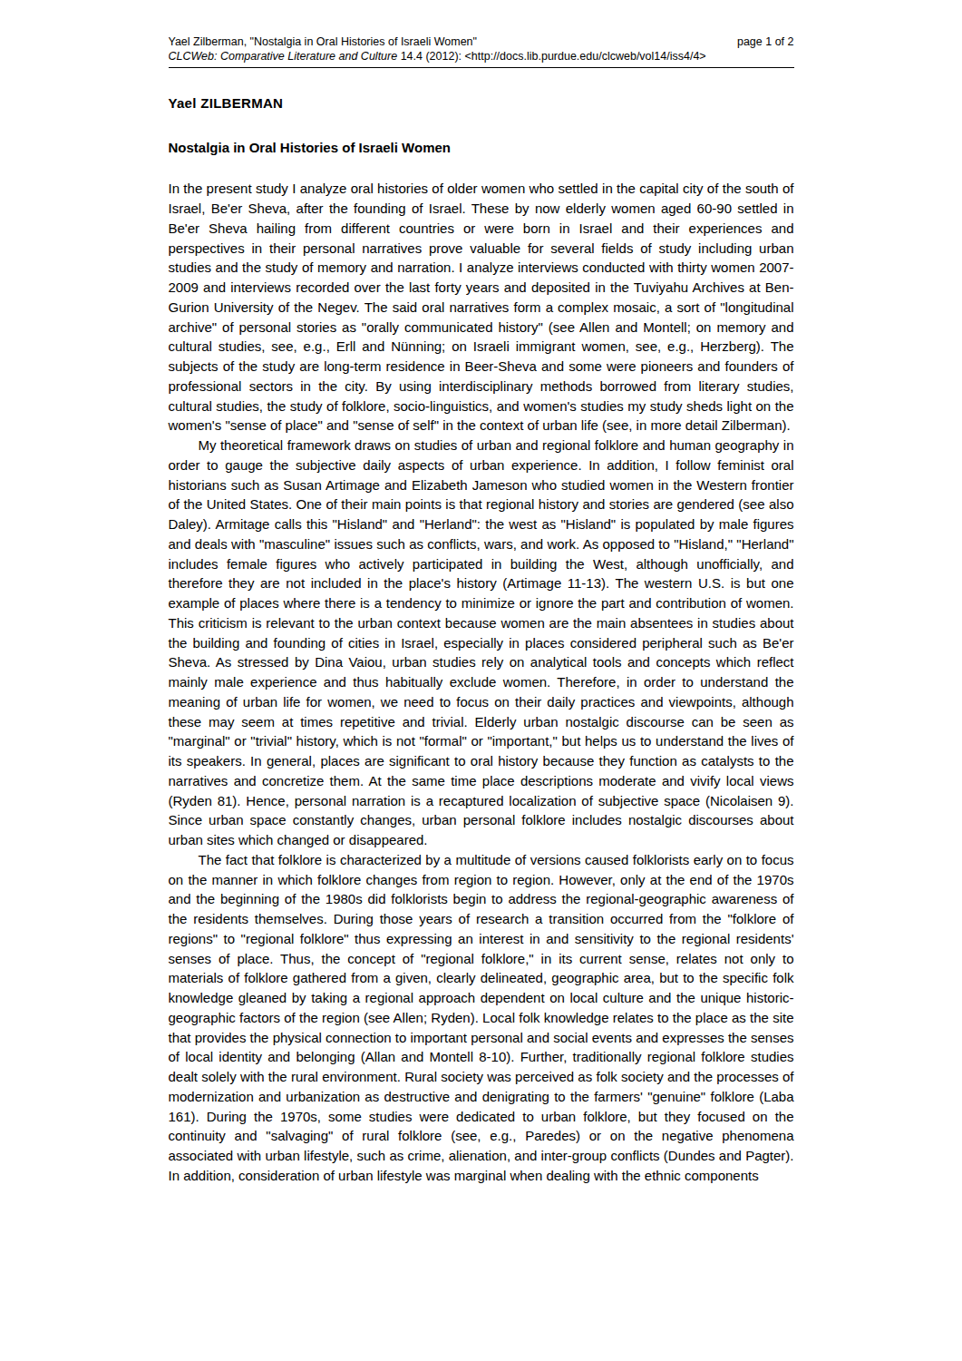Yael Zilberman, "Nostalgia in Oral Histories of Israeli Women" page 1 of 2 CLCWeb: Comparative Literature and Culture 14.4 (2012): <http://docs.lib.purdue.edu/clcweb/vol14/iss4/4>
Yael ZILBERMAN
Nostalgia in Oral Histories of Israeli Women
In the present study I analyze oral histories of older women who settled in the capital city of the south of Israel, Be'er Sheva, after the founding of Israel. These by now elderly women aged 60-90 settled in Be'er Sheva hailing from different countries or were born in Israel and their experiences and perspectives in their personal narratives prove valuable for several fields of study including urban studies and the study of memory and narration. I analyze interviews conducted with thirty women 2007-2009 and interviews recorded over the last forty years and deposited in the Tuviyahu Archives at Ben-Gurion University of the Negev. The said oral narratives form a complex mosaic, a sort of "longitudinal archive" of personal stories as "orally communicated history" (see Allen and Montell; on memory and cultural studies, see, e.g., Erll and Nünning; on Israeli immigrant women, see, e.g., Herzberg). The subjects of the study are long-term residence in Beer-Sheva and some were pioneers and founders of professional sectors in the city. By using interdisciplinary methods borrowed from literary studies, cultural studies, the study of folklore, socio-linguistics, and women's studies my study sheds light on the women's "sense of place" and "sense of self" in the context of urban life (see, in more detail Zilberman).
My theoretical framework draws on studies of urban and regional folklore and human geography in order to gauge the subjective daily aspects of urban experience. In addition, I follow feminist oral historians such as Susan Artimage and Elizabeth Jameson who studied women in the Western frontier of the United States. One of their main points is that regional history and stories are gendered (see also Daley). Armitage calls this "Hisland" and "Herland": the west as "Hisland" is populated by male figures and deals with "masculine" issues such as conflicts, wars, and work. As opposed to "Hisland," "Herland" includes female figures who actively participated in building the West, although unofficially, and therefore they are not included in the place's history (Artimage 11-13). The western U.S. is but one example of places where there is a tendency to minimize or ignore the part and contribution of women. This criticism is relevant to the urban context because women are the main absentees in studies about the building and founding of cities in Israel, especially in places considered peripheral such as Be'er Sheva. As stressed by Dina Vaiou, urban studies rely on analytical tools and concepts which reflect mainly male experience and thus habitually exclude women. Therefore, in order to understand the meaning of urban life for women, we need to focus on their daily practices and viewpoints, although these may seem at times repetitive and trivial. Elderly urban nostalgic discourse can be seen as "marginal" or "trivial" history, which is not "formal" or "important," but helps us to understand the lives of its speakers. In general, places are significant to oral history because they function as catalysts to the narratives and concretize them. At the same time place descriptions moderate and vivify local views (Ryden 81). Hence, personal narration is a recaptured localization of subjective space (Nicolaisen 9). Since urban space constantly changes, urban personal folklore includes nostalgic discourses about urban sites which changed or disappeared.
The fact that folklore is characterized by a multitude of versions caused folklorists early on to focus on the manner in which folklore changes from region to region. However, only at the end of the 1970s and the beginning of the 1980s did folklorists begin to address the regional-geographic awareness of the residents themselves. During those years of research a transition occurred from the "folklore of regions" to "regional folklore" thus expressing an interest in and sensitivity to the regional residents' senses of place. Thus, the concept of "regional folklore," in its current sense, relates not only to materials of folklore gathered from a given, clearly delineated, geographic area, but to the specific folk knowledge gleaned by taking a regional approach dependent on local culture and the unique historic-geographic factors of the region (see Allen; Ryden). Local folk knowledge relates to the place as the site that provides the physical connection to important personal and social events and expresses the senses of local identity and belonging (Allan and Montell 8-10). Further, traditionally regional folklore studies dealt solely with the rural environment. Rural society was perceived as folk society and the processes of modernization and urbanization as destructive and denigrating to the farmers' "genuine" folklore (Laba 161). During the 1970s, some studies were dedicated to urban folklore, but they focused on the continuity and "salvaging" of rural folklore (see, e.g., Paredes) or on the negative phenomena associated with urban lifestyle, such as crime, alienation, and inter-group conflicts (Dundes and Pagter). In addition, consideration of urban lifestyle was marginal when dealing with the ethnic components